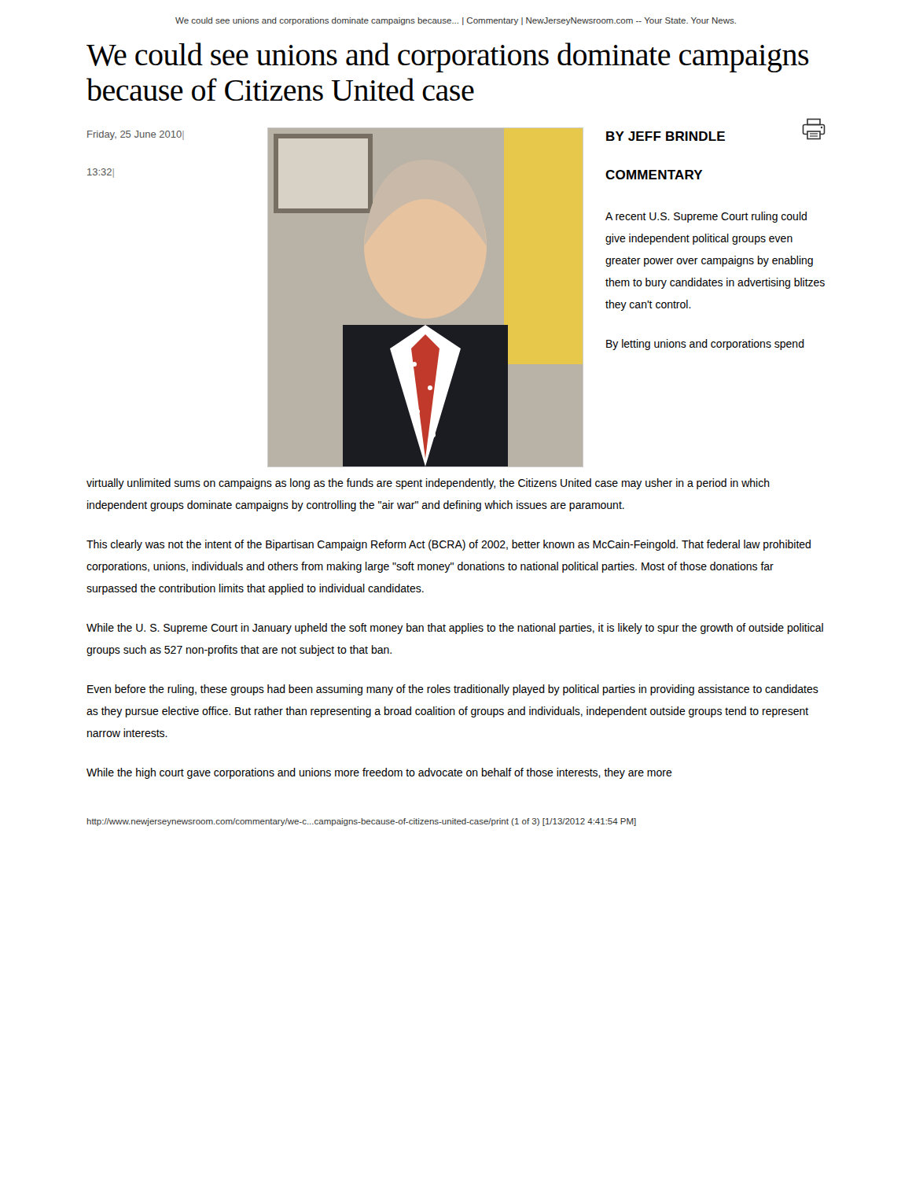We could see unions and corporations dominate campaigns because... | Commentary | NewJerseyNewsroom.com -- Your State. Your News.
We could see unions and corporations dominate campaigns because of Citizens United case
Friday, 25 June 2010|
13:32|
BY JEFF BRINDLE
COMMENTARY
A recent U.S. Supreme Court ruling could give independent political groups even greater power over campaigns by enabling them to bury candidates in advertising blitzes they can't control.
By letting unions and corporations spend
virtually unlimited sums on campaigns as long as the funds are spent independently, the Citizens United case may usher in a period in which independent groups dominate campaigns by controlling the "air war" and defining which issues are paramount.
This clearly was not the intent of the Bipartisan Campaign Reform Act (BCRA) of 2002, better known as McCain-Feingold. That federal law prohibited corporations, unions, individuals and others from making large "soft money" donations to national political parties. Most of those donations far surpassed the contribution limits that applied to individual candidates.
While the U. S. Supreme Court in January upheld the soft money ban that applies to the national parties, it is likely to spur the growth of outside political groups such as 527 non-profits that are not subject to that ban.
Even before the ruling, these groups had been assuming many of the roles traditionally played by political parties in providing assistance to candidates as they pursue elective office. But rather than representing a broad coalition of groups and individuals, independent outside groups tend to represent narrow interests.
While the high court gave corporations and unions more freedom to advocate on behalf of those interests, they are more
http://www.newjerseynewsroom.com/commentary/we-c...campaigns-because-of-citizens-united-case/print (1 of 3) [1/13/2012 4:41:54 PM]